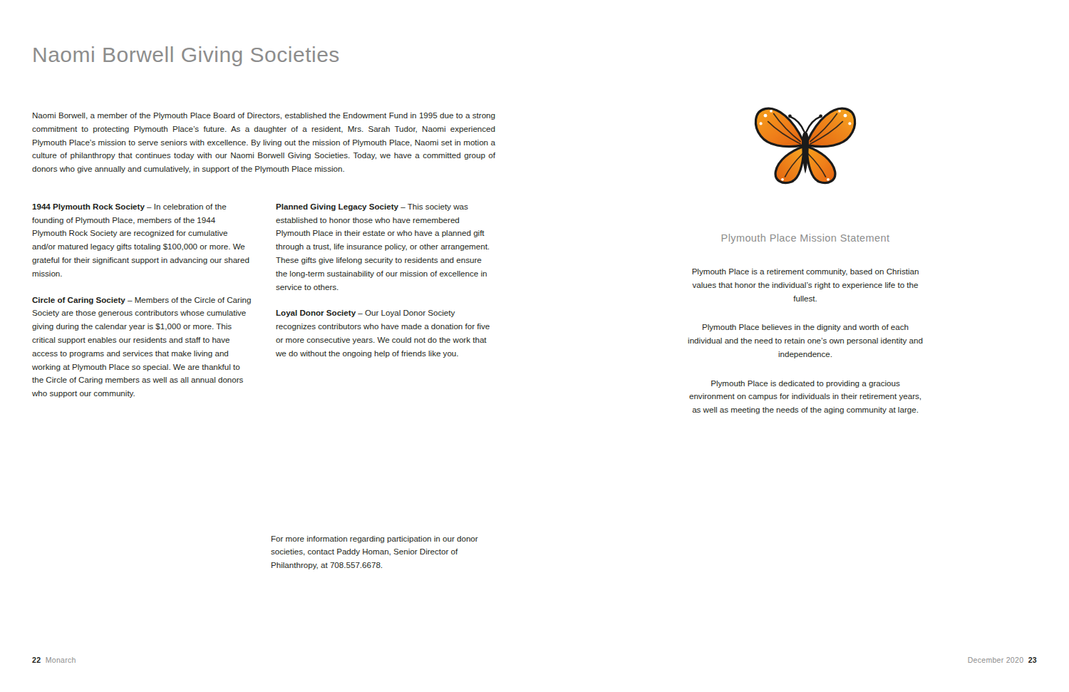Naomi Borwell Giving Societies
Naomi Borwell, a member of the Plymouth Place Board of Directors, established the Endowment Fund in 1995 due to a strong commitment to protecting Plymouth Place’s future. As a daughter of a resident, Mrs. Sarah Tudor, Naomi experienced Plymouth Place’s mission to serve seniors with excellence. By living out the mission of Plymouth Place, Naomi set in motion a culture of philanthropy that continues today with our Naomi Borwell Giving Societies. Today, we have a committed group of donors who give annually and cumulatively, in support of the Plymouth Place mission.
1944 Plymouth Rock Society – In celebration of the founding of Plymouth Place, members of the 1944 Plymouth Rock Society are recognized for cumulative and/or matured legacy gifts totaling $100,000 or more. We grateful for their significant support in advancing our shared mission.
Circle of Caring Society – Members of the Circle of Caring Society are those generous contributors whose cumulative giving during the calendar year is $1,000 or more. This critical support enables our residents and staff to have access to programs and services that make living and working at Plymouth Place so special. We are thankful to the Circle of Caring members as well as all annual donors who support our community.
Planned Giving Legacy Society – This society was established to honor those who have remembered Plymouth Place in their estate or who have a planned gift through a trust, life insurance policy, or other arrangement. These gifts give lifelong security to residents and ensure the long-term sustainability of our mission of excellence in service to others.
Loyal Donor Society – Our Loyal Donor Society recognizes contributors who have made a donation for five or more consecutive years. We could not do the work that we do without the ongoing help of friends like you.
For more information regarding participation in our donor societies, contact Paddy Homan, Senior Director of Philanthropy, at 708.557.6678.
22 Monarch
Plymouth Place Mission Statement
Plymouth Place is a retirement community, based on Christian values that honor the individual’s right to experience life to the fullest.
Plymouth Place believes in the dignity and worth of each individual and the need to retain one’s own personal identity and independence.
Plymouth Place is dedicated to providing a gracious environment on campus for individuals in their retirement years, as well as meeting the needs of the aging community at large.
December 2020 23